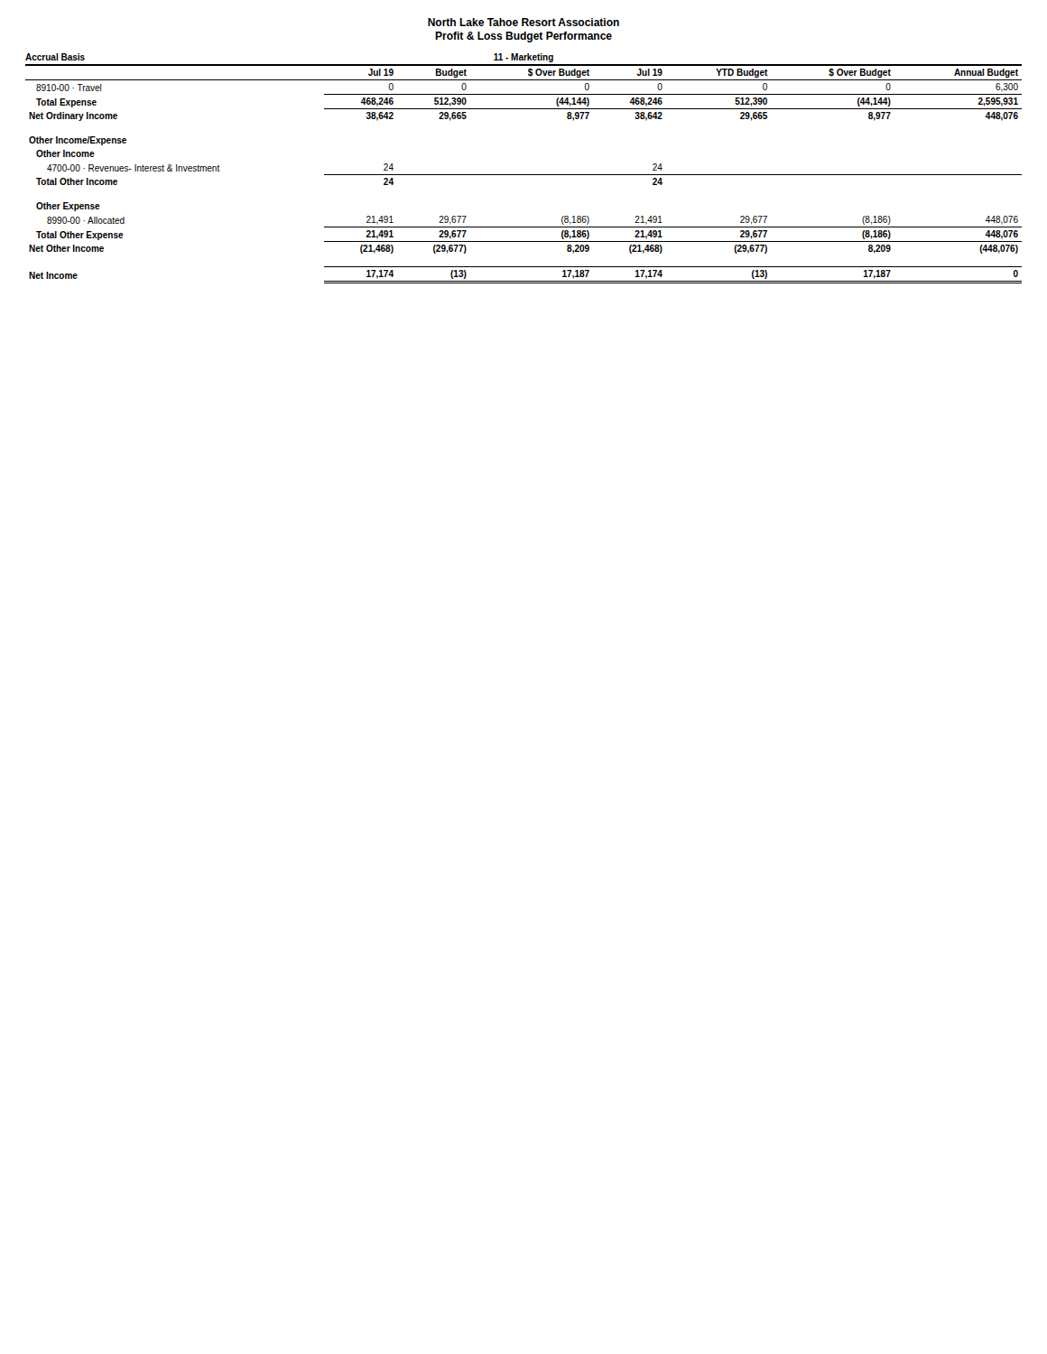North Lake Tahoe Resort Association
Profit & Loss Budget Performance
Accrual Basis
11 - Marketing
| | Jul 19 | Budget | $ Over Budget | Jul 19 | YTD Budget | $ Over Budget | Annual Budget |
| --- | --- | --- | --- | --- | --- | --- | --- |
| 8910-00 · Travel | 0 | 0 | 0 | 0 | 0 | 0 | 6,300 |
| Total Expense | 468,246 | 512,390 | (44,144) | 468,246 | 512,390 | (44,144) | 2,595,931 |
| Net Ordinary Income | 38,642 | 29,665 | 8,977 | 38,642 | 29,665 | 8,977 | 448,076 |
| Other Income/Expense | |
| Other Income | |
| 4700-00 · Revenues- Interest & Investment | 24 | | | 24 | | | |
| Total Other Income | 24 | | | 24 | | | |
| Other Expense | |
| 8990-00 · Allocated | 21,491 | 29,677 | (8,186) | 21,491 | 29,677 | (8,186) | 448,076 |
| Total Other Expense | 21,491 | 29,677 | (8,186) | 21,491 | 29,677 | (8,186) | 448,076 |
| Net Other Income | (21,468) | (29,677) | 8,209 | (21,468) | (29,677) | 8,209 | (448,076) |
| Net Income | 17,174 | (13) | 17,187 | 17,174 | (13) | 17,187 | 0 |